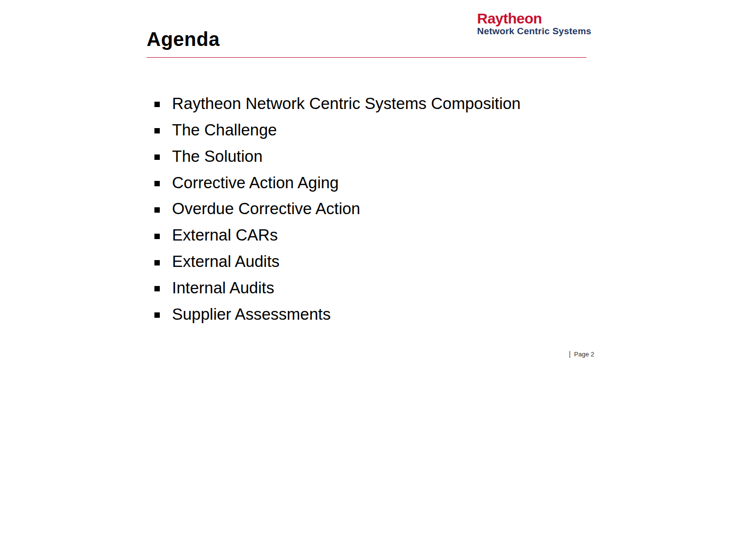Raytheon
Network Centric Systems
Agenda
Raytheon Network Centric Systems Composition
The Challenge
The Solution
Corrective Action Aging
Overdue Corrective Action
External CARs
External Audits
Internal Audits
Supplier Assessments
Page 2